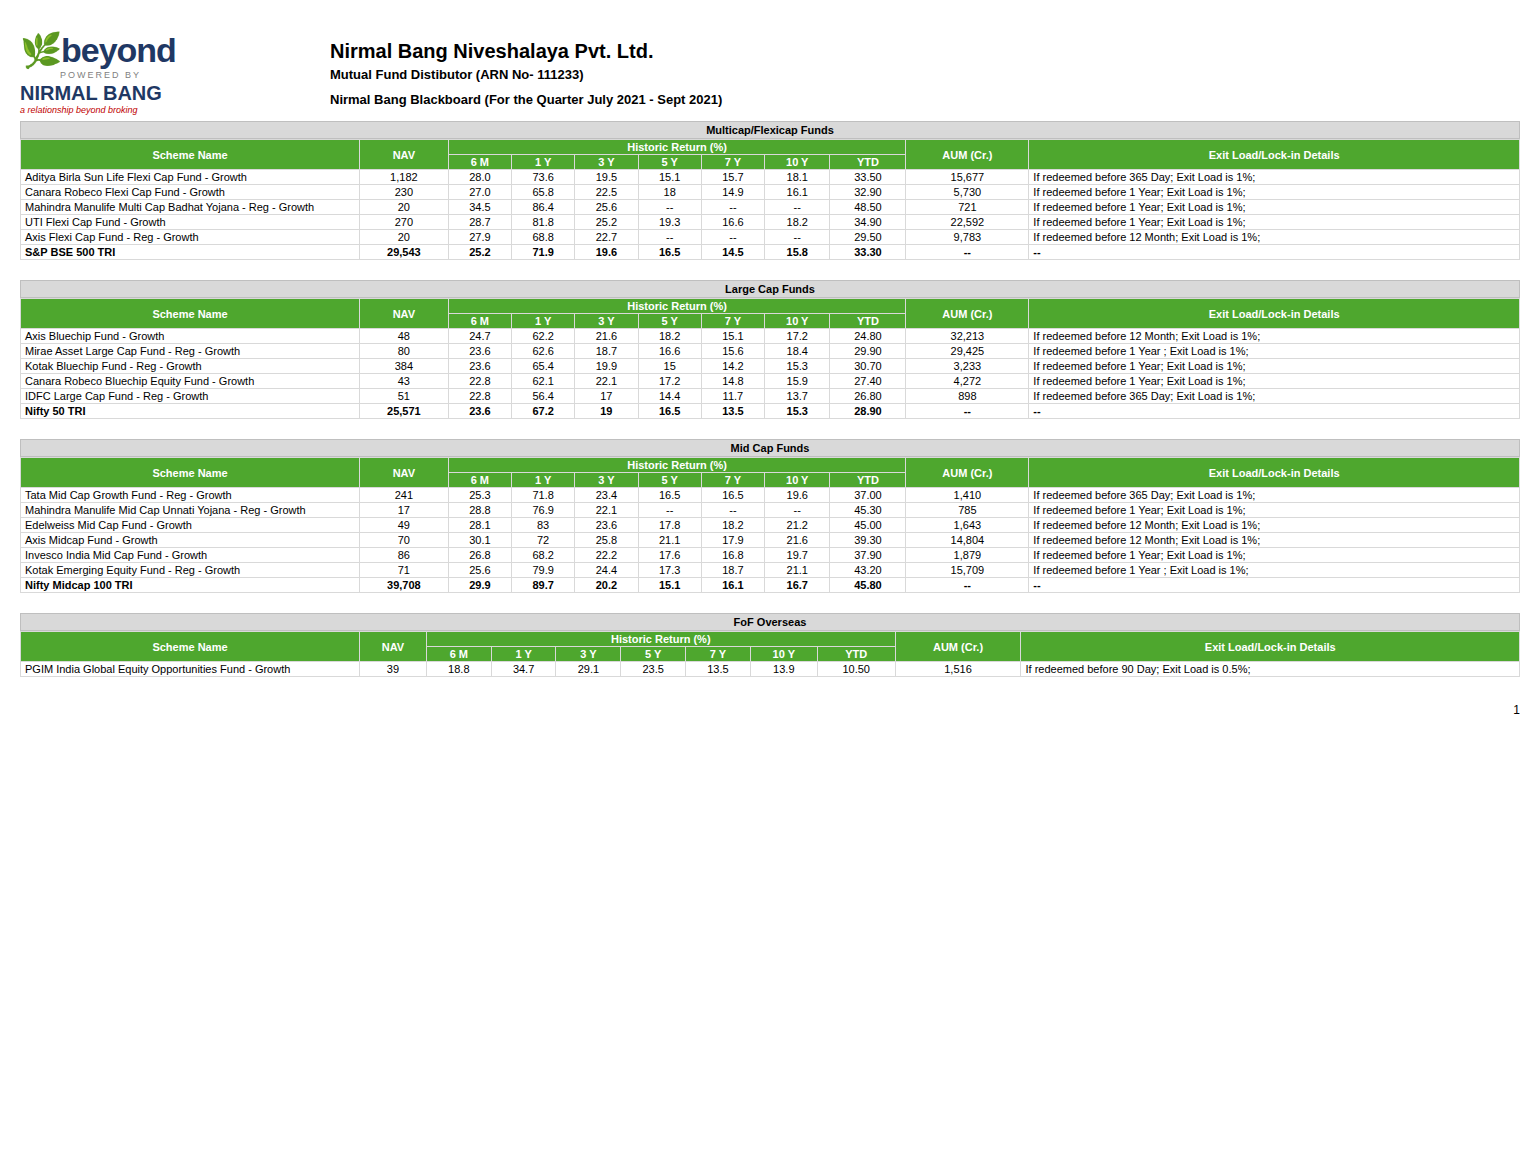🌿beyond
POWERED BY
NIRMAL BANG
a relationship beyond broking
Nirmal Bang Niveshalaya Pvt. Ltd.
Mutual Fund Distibutor (ARN No- 111233)
Nirmal Bang Blackboard (For the Quarter July 2021 - Sept 2021)
Multicap/Flexicap Funds
| Scheme Name | NAV | Historic Return (%) | AUM (Cr.) | Exit Load/Lock-in Details |
| --- | --- | --- | --- | --- |
| 6 M | 1 Y | 3 Y | 5 Y | 7 Y | 10 Y | YTD |
| Aditya Birla Sun Life Flexi Cap Fund - Growth | 1,182 | 28.0 | 73.6 | 19.5 | 15.1 | 15.7 | 18.1 | 33.50 | 15,677 | If redeemed before 365 Day; Exit Load is 1%; |
| Canara Robeco Flexi Cap Fund - Growth | 230 | 27.0 | 65.8 | 22.5 | 18 | 14.9 | 16.1 | 32.90 | 5,730 | If redeemed before 1 Year; Exit Load is 1%; |
| Mahindra Manulife Multi Cap Badhat Yojana - Reg - Growth | 20 | 34.5 | 86.4 | 25.6 | -- | -- | -- | 48.50 | 721 | If redeemed before 1 Year; Exit Load is 1%; |
| UTI Flexi Cap Fund - Growth | 270 | 28.7 | 81.8 | 25.2 | 19.3 | 16.6 | 18.2 | 34.90 | 22,592 | If redeemed before 1 Year; Exit Load is 1%; |
| Axis Flexi Cap Fund - Reg - Growth | 20 | 27.9 | 68.8 | 22.7 | -- | -- | -- | 29.50 | 9,783 | If redeemed before 12 Month; Exit Load is 1%; |
| S&P BSE 500 TRI | 29,543 | 25.2 | 71.9 | 19.6 | 16.5 | 14.5 | 15.8 | 33.30 | -- | -- |
Large Cap Funds
| Scheme Name | NAV | Historic Return (%) | AUM (Cr.) | Exit Load/Lock-in Details |
| --- | --- | --- | --- | --- |
| 6 M | 1 Y | 3 Y | 5 Y | 7 Y | 10 Y | YTD |
| Axis Bluechip Fund - Growth | 48 | 24.7 | 62.2 | 21.6 | 18.2 | 15.1 | 17.2 | 24.80 | 32,213 | If redeemed before 12 Month; Exit Load is 1%; |
| Mirae Asset Large Cap Fund - Reg - Growth | 80 | 23.6 | 62.6 | 18.7 | 16.6 | 15.6 | 18.4 | 29.90 | 29,425 | If redeemed before 1 Year ; Exit Load is 1%; |
| Kotak Bluechip Fund - Reg - Growth | 384 | 23.6 | 65.4 | 19.9 | 15 | 14.2 | 15.3 | 30.70 | 3,233 | If redeemed before 1 Year; Exit Load is 1%; |
| Canara Robeco Bluechip Equity Fund - Growth | 43 | 22.8 | 62.1 | 22.1 | 17.2 | 14.8 | 15.9 | 27.40 | 4,272 | If redeemed before 1 Year; Exit Load is 1%; |
| IDFC Large Cap Fund - Reg - Growth | 51 | 22.8 | 56.4 | 17 | 14.4 | 11.7 | 13.7 | 26.80 | 898 | If redeemed before 365 Day; Exit Load is 1%; |
| Nifty 50 TRI | 25,571 | 23.6 | 67.2 | 19 | 16.5 | 13.5 | 15.3 | 28.90 | -- | -- |
Mid Cap Funds
| Scheme Name | NAV | Historic Return (%) | AUM (Cr.) | Exit Load/Lock-in Details |
| --- | --- | --- | --- | --- |
| 6 M | 1 Y | 3 Y | 5 Y | 7 Y | 10 Y | YTD |
| Tata Mid Cap Growth Fund - Reg - Growth | 241 | 25.3 | 71.8 | 23.4 | 16.5 | 16.5 | 19.6 | 37.00 | 1,410 | If redeemed before 365 Day; Exit Load is 1%; |
| Mahindra Manulife Mid Cap Unnati Yojana - Reg - Growth | 17 | 28.8 | 76.9 | 22.1 | -- | -- | -- | 45.30 | 785 | If redeemed before 1 Year; Exit Load is 1%; |
| Edelweiss Mid Cap Fund - Growth | 49 | 28.1 | 83 | 23.6 | 17.8 | 18.2 | 21.2 | 45.00 | 1,643 | If redeemed before 12 Month; Exit Load is 1%; |
| Axis Midcap Fund - Growth | 70 | 30.1 | 72 | 25.8 | 21.1 | 17.9 | 21.6 | 39.30 | 14,804 | If redeemed before 12 Month; Exit Load is 1%; |
| Invesco India Mid Cap Fund - Growth | 86 | 26.8 | 68.2 | 22.2 | 17.6 | 16.8 | 19.7 | 37.90 | 1,879 | If redeemed before 1 Year; Exit Load is 1%; |
| Kotak Emerging Equity Fund - Reg - Growth | 71 | 25.6 | 79.9 | 24.4 | 17.3 | 18.7 | 21.1 | 43.20 | 15,709 | If redeemed before 1 Year ; Exit Load is 1%; |
| Nifty Midcap 100 TRI | 39,708 | 29.9 | 89.7 | 20.2 | 15.1 | 16.1 | 16.7 | 45.80 | -- | -- |
FoF Overseas
| Scheme Name | NAV | Historic Return (%) | AUM (Cr.) | Exit Load/Lock-in Details |
| --- | --- | --- | --- | --- |
| 6 M | 1 Y | 3 Y | 5 Y | 7 Y | 10 Y | YTD |
| PGIM India Global Equity Opportunities Fund - Growth | 39 | 18.8 | 34.7 | 29.1 | 23.5 | 13.5 | 13.9 | 10.50 | 1,516 | If redeemed before 90 Day; Exit Load is 0.5%; |
1